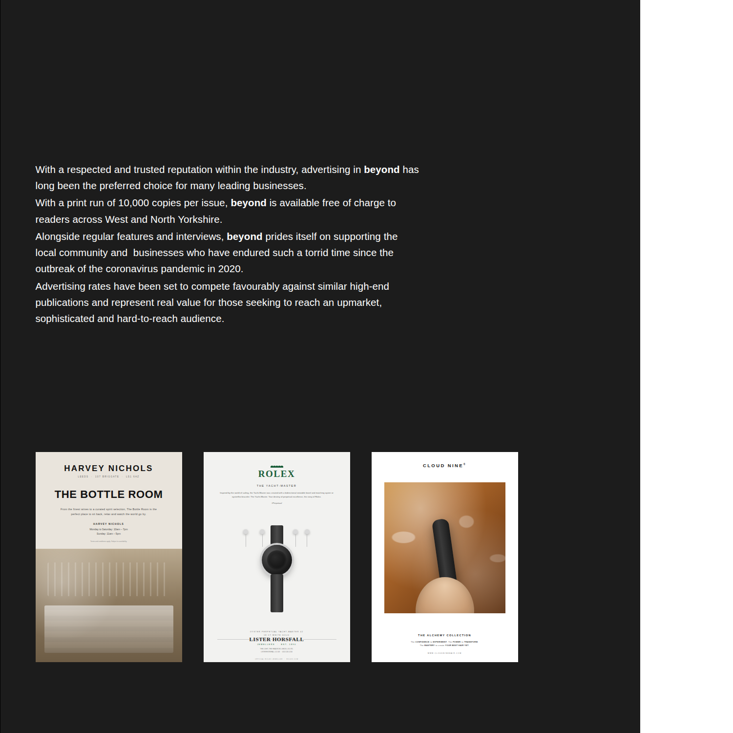With a respected and trusted reputation within the industry, advertising in beyond has long been the preferred choice for many leading businesses.
With a print run of 10,000 copies per issue, beyond is available free of charge to readers across West and North Yorkshire.
Alongside regular features and interviews, beyond prides itself on supporting the local community and businesses who have endured such a torrid time since the outbreak of the coronavirus pandemic in 2020.
Advertising rates have been set to compete favourably against similar high-end publications and represent real value for those seeking to reach an upmarket, sophisticated and hard-to-reach audience.
HARVEY NICHOLS
LEEDS · 107 BRIGGATE · LS1 6AZ
THE BOTTLE ROOM
From the finest wines to a curated spirit selection, The Bottle Room is the perfect place to sit back, relax and watch the world go by.
HARVEY NICHOLS
Monday to Saturday: 10am – 7pm
Sunday: 11am – 5pm
Terms and conditions apply. Subject to availability.
ROLEX
THE YACHT-MASTER
Inspired by the world of sailing, the Yacht-Master was created with a bidirectional rotatable bezel and matching oyster or oysterflex bracelet. The Yacht-Master. Your destiny of perpetual excellence, the story of Rolex.
#Perpetual
OYSTER PERPETUAL YACHT-MASTER 42
18 CT WHITE GOLD
LISTER HORSFALL
JEWELLERS · EST. 1890
THE LIGHT, THE HEADROW, LEEDS, LS1 8TL
LISTERHORSFALL.CO.UK · 0113 245 1234
OFFICIAL ROLEX JEWELLER · ROLEX.COM
CLOUD NINE®
THE ALCHEMY COLLECTION
The CONFIDENCE to EXPERIMENT. The POWER to TRANSFORM.
The MASTERY to create YOUR BEST HAIR YET.
WWW.CLOUDNINEHAIR.COM
WHY BEYOND?